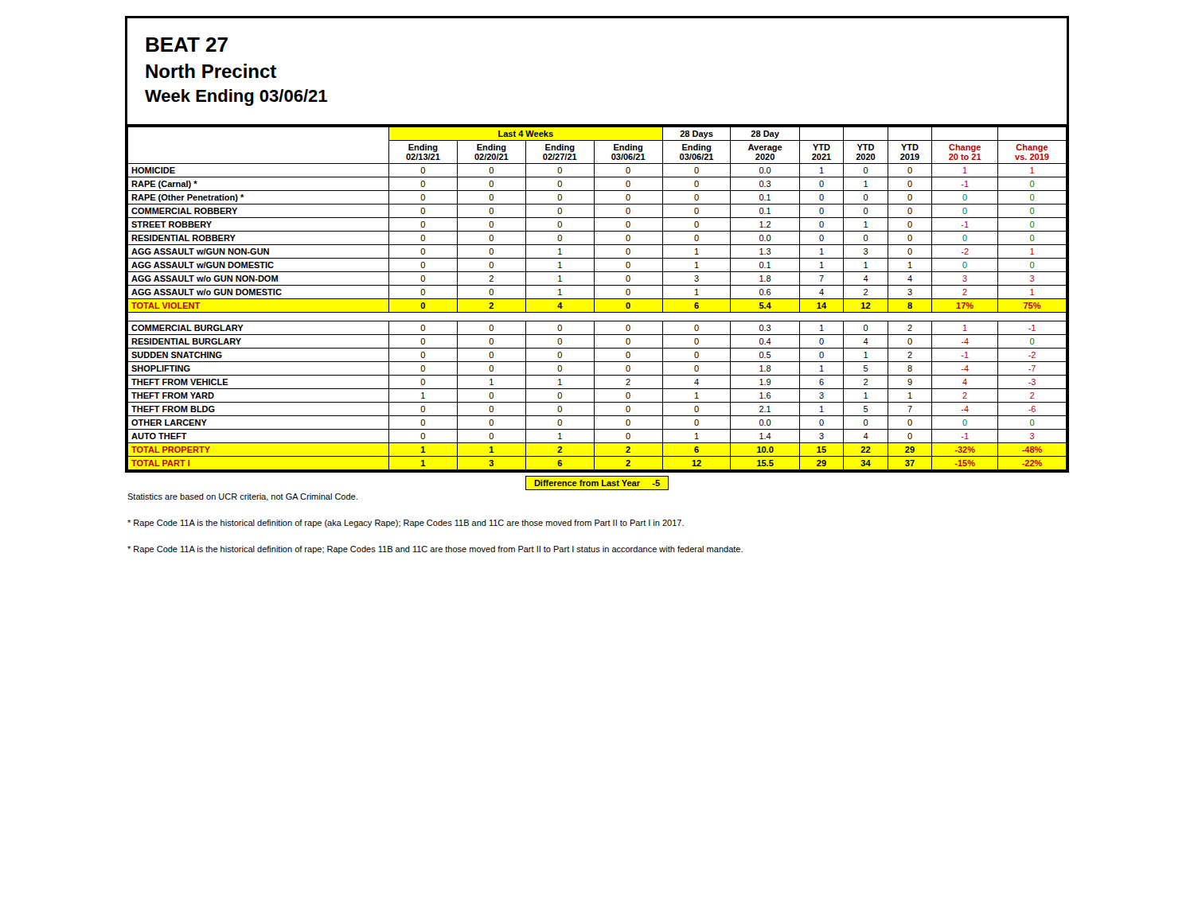BEAT 27
North Precinct
Week Ending 03/06/21
| | Last 4 Weeks | 28 Days | 28 Day | | | | | |
| --- | --- | --- | --- | --- | --- | --- | --- | --- |
| Ending 02/13/21 | Ending 02/20/21 | Ending 02/27/21 | Ending 03/06/21 | Ending 03/06/21 | Average 2020 | YTD 2021 | YTD 2020 | YTD 2019 | Change 20 to 21 | Change vs. 2019 |
| HOMICIDE | 0 | 0 | 0 | 0 | 0 | 0.0 | 1 | 0 | 0 | 1 | 1 |
| RAPE (Carnal) * | 0 | 0 | 0 | 0 | 0 | 0.3 | 0 | 1 | 0 | -1 | 0 |
| RAPE (Other Penetration) * | 0 | 0 | 0 | 0 | 0 | 0.1 | 0 | 0 | 0 | 0 | 0 |
| COMMERCIAL ROBBERY | 0 | 0 | 0 | 0 | 0 | 0.1 | 0 | 0 | 0 | 0 | 0 |
| STREET ROBBERY | 0 | 0 | 0 | 0 | 0 | 1.2 | 0 | 1 | 0 | -1 | 0 |
| RESIDENTIAL ROBBERY | 0 | 0 | 0 | 0 | 0 | 0.0 | 0 | 0 | 0 | 0 | 0 |
| AGG ASSAULT w/GUN NON-GUN | 0 | 0 | 1 | 0 | 1 | 1.3 | 1 | 3 | 0 | -2 | 1 |
| AGG ASSAULT w/GUN DOMESTIC | 0 | 0 | 1 | 0 | 1 | 0.1 | 1 | 1 | 1 | 0 | 0 |
| AGG ASSAULT w/o GUN NON-DOM | 0 | 2 | 1 | 0 | 3 | 1.8 | 7 | 4 | 4 | 3 | 3 |
| AGG ASSAULT w/o GUN DOMESTIC | 0 | 0 | 1 | 0 | 1 | 0.6 | 4 | 2 | 3 | 2 | 1 |
| TOTAL VIOLENT | 0 | 2 | 4 | 0 | 6 | 5.4 | 14 | 12 | 8 | 17% | 75% |
| COMMERCIAL BURGLARY | 0 | 0 | 0 | 0 | 0 | 0.3 | 1 | 0 | 2 | 1 | -1 |
| RESIDENTIAL BURGLARY | 0 | 0 | 0 | 0 | 0 | 0.4 | 0 | 4 | 0 | -4 | 0 |
| SUDDEN SNATCHING | 0 | 0 | 0 | 0 | 0 | 0.5 | 0 | 1 | 2 | -1 | -2 |
| SHOPLIFTING | 0 | 0 | 0 | 0 | 0 | 1.8 | 1 | 5 | 8 | -4 | -7 |
| THEFT FROM VEHICLE | 0 | 1 | 1 | 2 | 4 | 1.9 | 6 | 2 | 9 | 4 | -3 |
| THEFT FROM YARD | 1 | 0 | 0 | 0 | 1 | 1.6 | 3 | 1 | 1 | 2 | 2 |
| THEFT FROM BLDG | 0 | 0 | 0 | 0 | 0 | 2.1 | 1 | 5 | 7 | -4 | -6 |
| OTHER LARCENY | 0 | 0 | 0 | 0 | 0 | 0.0 | 0 | 0 | 0 | 0 | 0 |
| AUTO THEFT | 0 | 0 | 1 | 0 | 1 | 1.4 | 3 | 4 | 0 | -1 | 3 |
| TOTAL PROPERTY | 1 | 1 | 2 | 2 | 6 | 10.0 | 15 | 22 | 29 | -32% | -48% |
| TOTAL PART I | 1 | 3 | 6 | 2 | 12 | 15.5 | 29 | 34 | 37 | -15% | -22% |
Difference from Last Year -5
Statistics are based on UCR criteria, not GA Criminal Code.
* Rape Code 11A is the historical definition of rape (aka Legacy Rape); Rape Codes 11B and 11C are those moved from Part II to Part I in 2017.
* Rape Code 11A is the historical definition of rape; Rape Codes 11B and 11C are those moved from Part II to Part I status in accordance with federal mandate.